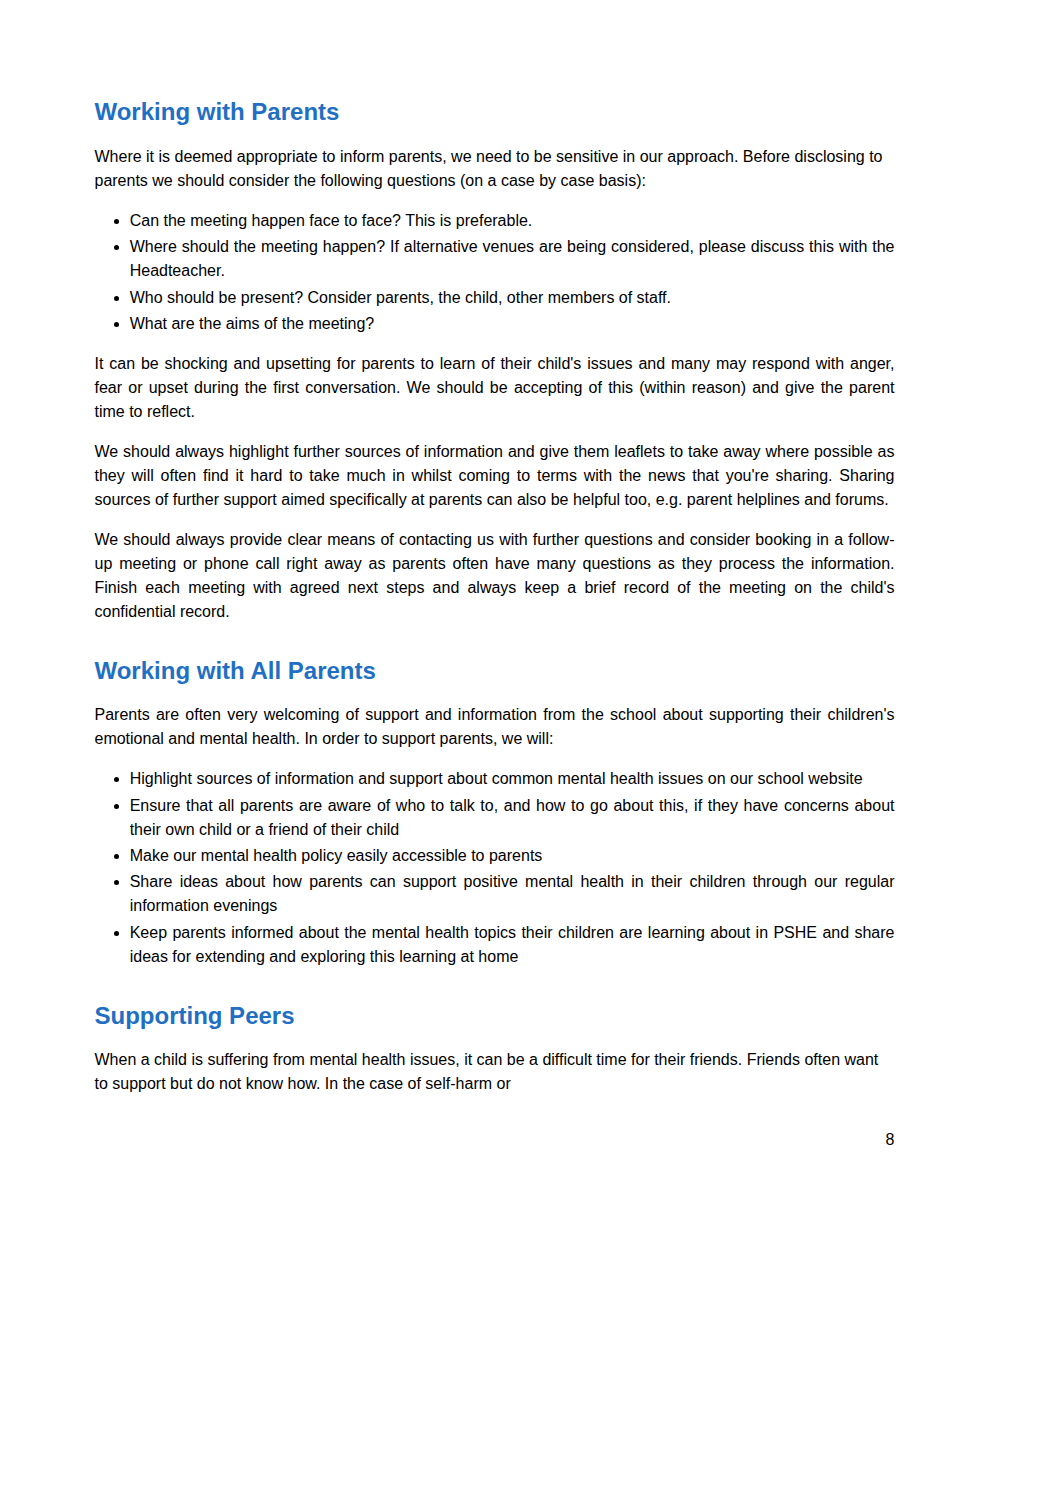Working with Parents
Where it is deemed appropriate to inform parents, we need to be sensitive in our approach. Before disclosing to parents we should consider the following questions (on a case by case basis):
Can the meeting happen face to face? This is preferable.
Where should the meeting happen? If alternative venues are being considered, please discuss this with the Headteacher.
Who should be present? Consider parents, the child, other members of staff.
What are the aims of the meeting?
It can be shocking and upsetting for parents to learn of their child's issues and many may respond with anger, fear or upset during the first conversation. We should be accepting of this (within reason) and give the parent time to reflect.
We should always highlight further sources of information and give them leaflets to take away where possible as they will often find it hard to take much in whilst coming to terms with the news that you're sharing. Sharing sources of further support aimed specifically at parents can also be helpful too, e.g. parent helplines and forums.
We should always provide clear means of contacting us with further questions and consider booking in a follow-up meeting or phone call right away as parents often have many questions as they process the information. Finish each meeting with agreed next steps and always keep a brief record of the meeting on the child's confidential record.
Working with All Parents
Parents are often very welcoming of support and information from the school about supporting their children's emotional and mental health. In order to support parents, we will:
Highlight sources of information and support about common mental health issues on our school website
Ensure that all parents are aware of who to talk to, and how to go about this, if they have concerns about their own child or a friend of their child
Make our mental health policy easily accessible to parents
Share ideas about how parents can support positive mental health in their children through our regular information evenings
Keep parents informed about the mental health topics their children are learning about in PSHE and share ideas for extending and exploring this learning at home
Supporting Peers
When a child is suffering from mental health issues, it can be a difficult time for their friends. Friends often want to support but do not know how. In the case of self-harm or
8